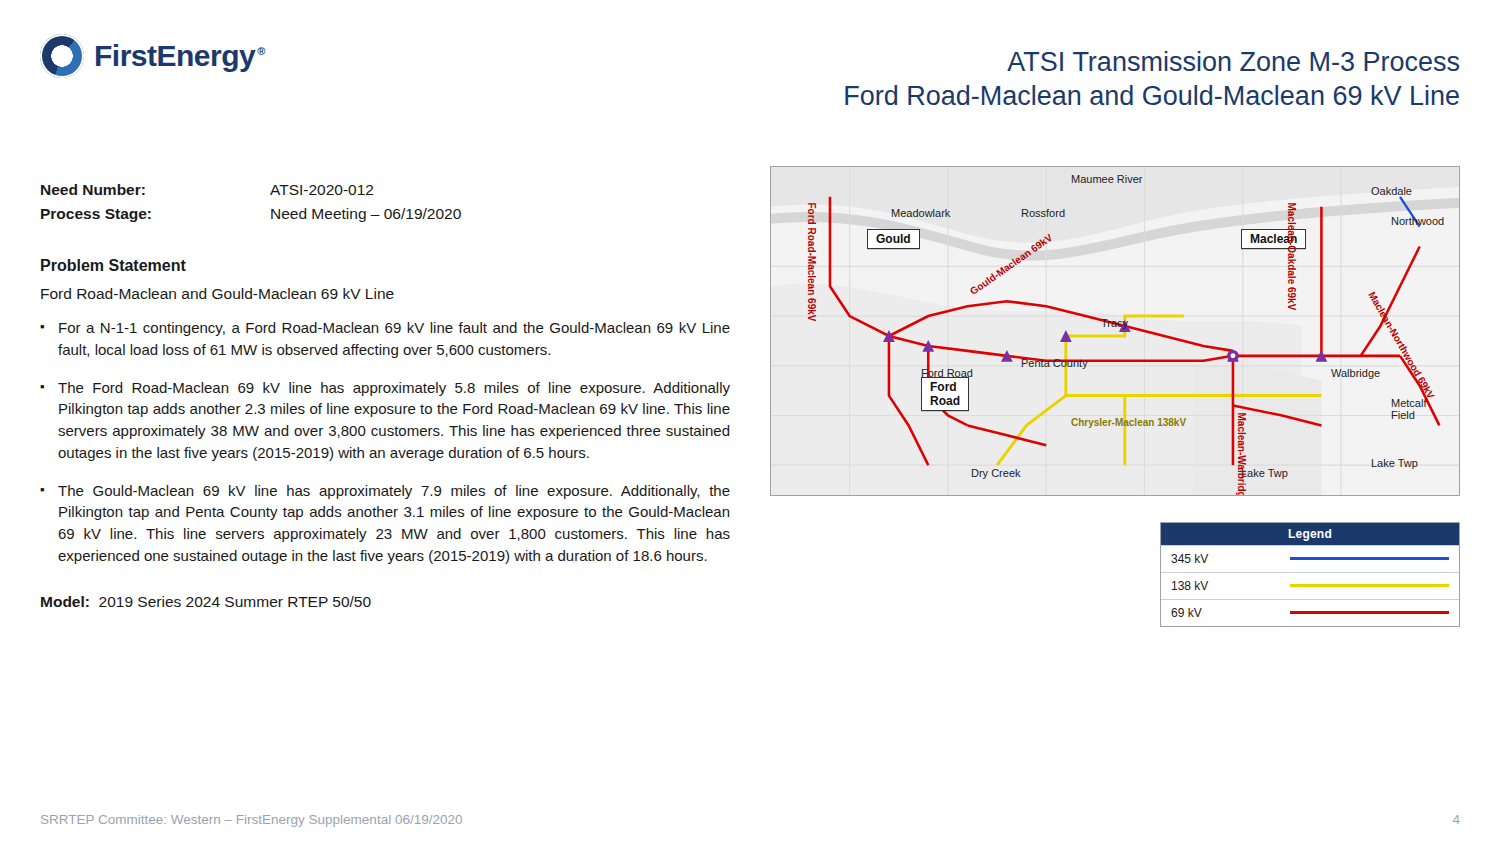FirstEnergy®
ATSI Transmission Zone M-3 Process
Ford Road-Maclean and Gould-Maclean 69 kV Line
Need Number:
ATSI-2020-012
Process Stage:
Need Meeting – 06/19/2020
Problem Statement
Ford Road-Maclean and Gould-Maclean 69 kV Line
For a N-1-1 contingency, a Ford Road-Maclean 69 kV line fault and the Gould-Maclean 69 kV Line fault, local load loss of 61 MW is observed affecting over 5,600 customers.
The Ford Road-Maclean 69 kV line has approximately 5.8 miles of line exposure. Additionally Pilkington tap adds another 2.3 miles of line exposure to the Ford Road-Maclean 69 kV line. This line servers approximately 38 MW and over 3,800 customers. This line has experienced three sustained outages in the last five years (2015-2019) with an average duration of 6.5 hours.
The Gould-Maclean 69 kV line has approximately 7.9 miles of line exposure. Additionally, the Pilkington tap and Penta County tap adds another 3.1 miles of line exposure to the Gould-Maclean 69 kV line. This line servers approximately 23 MW and over 1,800 customers. This line has experienced one sustained outage in the last five years (2015-2019) with a duration of 18.6 hours.
Model: 2019 Series 2024 Summer RTEP 50/50
Maumee River Rossford Oakdale Northwood Walbridge Metcalf
Field Lake Twp Lake Twp Dry Creek Meadowlark G Tracy Penta County Ford Road Gould Maclean Ford
Road Ford Road-Maclean 69kV Gould-Maclean 69kV Maclean-Oakdale 69kV Maclean-Northwood 69kV Maclean-Walbridge 69kV Chrysler-Maclean 138kV
Legend
| 345 kV | |
| 138 kV | |
| 69 kV | |
SRRTEP Committee: Western – FirstEnergy Supplemental 06/19/2020 4